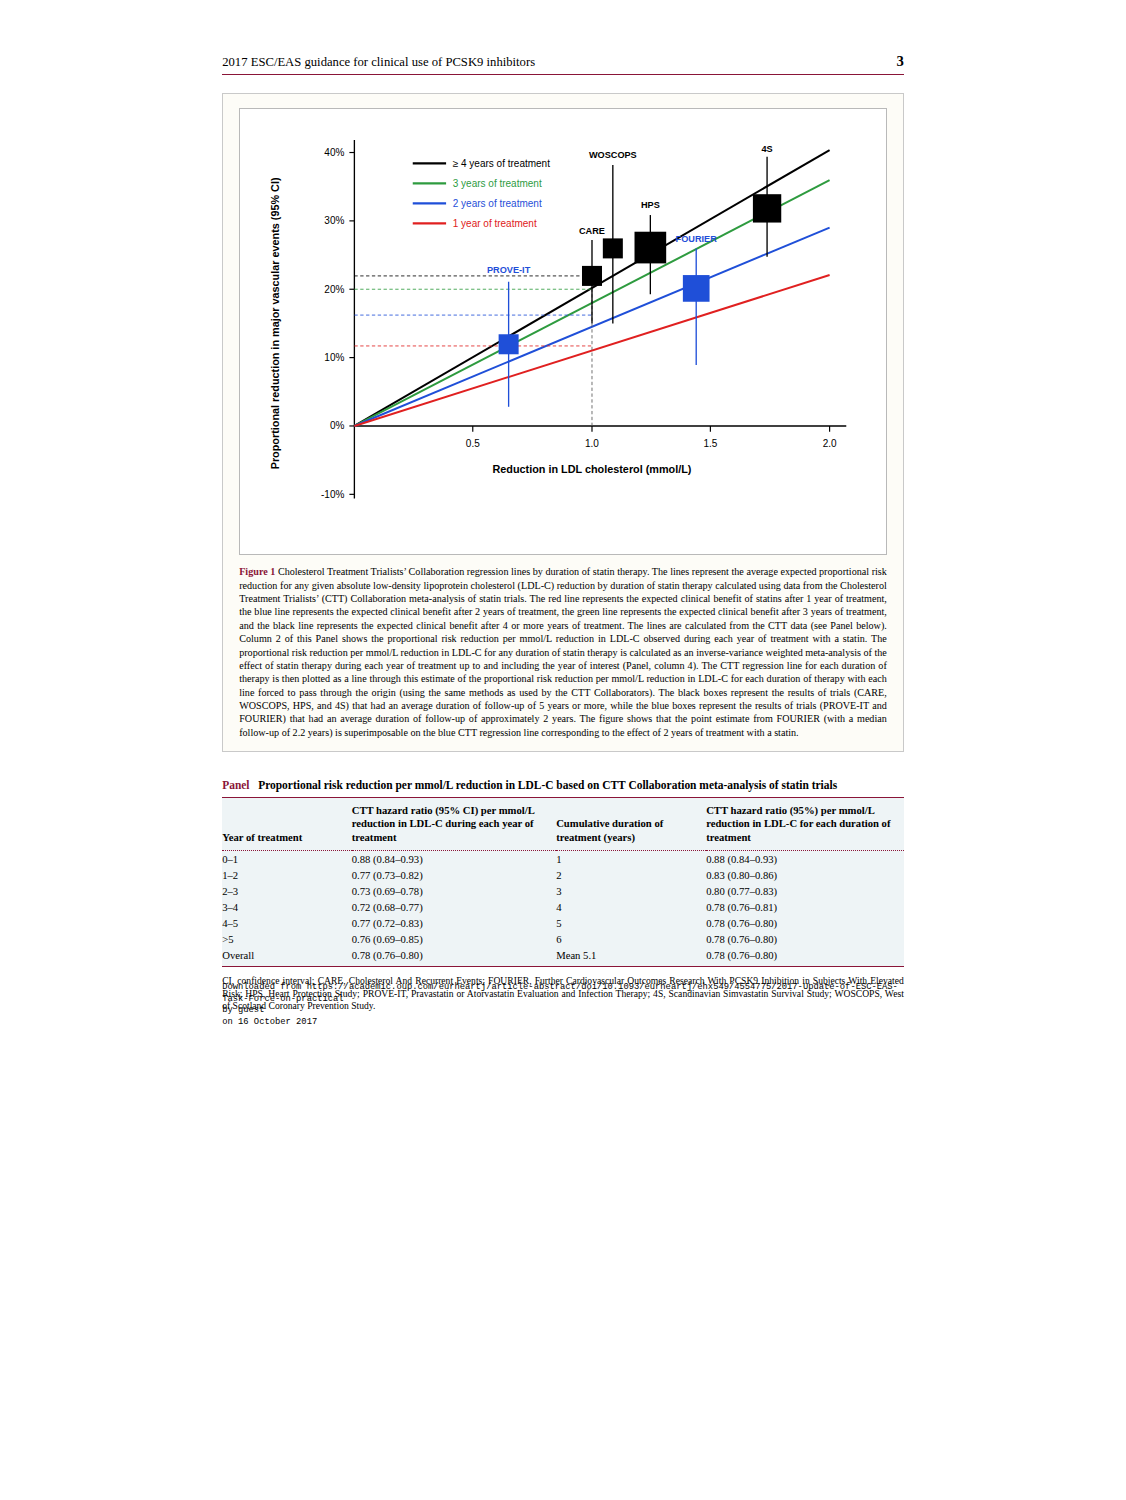2017 ESC/EAS guidance for clinical use of PCSK9 inhibitors
3
40% 30% 20% 10% 0% -10% 0.5 1.0 1.5 2.0 Reduction in LDL cholesterol (mmol/L) Proportional reduction in major vascular events (95% CI) ≥ 4 years of treatment 3 years of treatment 2 years of treatment 1 year of treatment PROVE-IT CARE WOSCOPS HPS FOURIER 4S
Figure 1 Cholesterol Treatment Trialists’ Collaboration regression lines by duration of statin therapy. The lines represent the average expected proportional risk reduction for any given absolute low-density lipoprotein cholesterol (LDL-C) reduction by duration of statin therapy calculated using data from the Cholesterol Treatment Trialists’ (CTT) Collaboration meta-analysis of statin trials. The red line represents the expected clinical benefit of statins after 1 year of treatment, the blue line represents the expected clinical benefit after 2 years of treatment, the green line represents the expected clinical benefit after 3 years of treatment, and the black line represents the expected clinical benefit after 4 or more years of treatment. The lines are calculated from the CTT data (see Panel below). Column 2 of this Panel shows the proportional risk reduction per mmol/L reduction in LDL-C observed during each year of treatment with a statin. The proportional risk reduction per mmol/L reduction in LDL-C for any duration of statin therapy is calculated as an inverse-variance weighted meta-analysis of the effect of statin therapy during each year of treatment up to and including the year of interest (Panel, column 4). The CTT regression line for each duration of therapy is then plotted as a line through this estimate of the proportional risk reduction per mmol/L reduction in LDL-C for each duration of therapy with each line forced to pass through the origin (using the same methods as used by the CTT Collaborators). The black boxes represent the results of trials (CARE, WOSCOPS, HPS, and 4S) that had an average duration of follow-up of 5 years or more, while the blue boxes represent the results of trials (PROVE-IT and FOURIER) that had an average duration of follow-up of approximately 2 years. The figure shows that the point estimate from FOURIER (with a median follow-up of 2.2 years) is superimposable on the blue CTT regression line corresponding to the effect of 2 years of treatment with a statin.
Panel Proportional risk reduction per mmol/L reduction in LDL-C based on CTT Collaboration meta-analysis of statin trials
| Year of treatment | CTT hazard ratio (95% CI) per mmol/L reduction in LDL-C during each year of treatment | Cumulative duration of treatment (years) | CTT hazard ratio (95%) per mmol/L reduction in LDL-C for each duration of treatment |
| --- | --- | --- | --- |
| 0–1 | 0.88 (0.84–0.93) | 1 | 0.88 (0.84–0.93) |
| 1–2 | 0.77 (0.73–0.82) | 2 | 0.83 (0.80–0.86) |
| 2–3 | 0.73 (0.69–0.78) | 3 | 0.80 (0.77–0.83) |
| 3–4 | 0.72 (0.68–0.77) | 4 | 0.78 (0.76–0.81) |
| 4–5 | 0.77 (0.72–0.83) | 5 | 0.78 (0.76–0.80) |
| >5 | 0.76 (0.69–0.85) | 6 | 0.78 (0.76–0.80) |
| Overall | 0.78 (0.76–0.80) | Mean 5.1 | 0.78 (0.76–0.80) |
CI, confidence interval; CARE, Cholesterol And Recurrent Events; FOURIER, Further Cardiovascular Outcomes Research With PCSK9 Inhibition in Subjects With Elevated Risk; HPS, Heart Protection Study; PROVE-IT, Pravastatin or Atorvastatin Evaluation and Infection Therapy; 4S, Scandinavian Simvastatin Survival Study; WOSCOPS, West of Scotland Coronary Prevention Study.
Downloaded from https://academic.oup.com/eurheartj/article-abstract/doi/10.1093/eurheartj/ehx549/4554775/2017-Update-of-ESC-EAS-Task-Force-on-practical
by guest
on 16 October 2017